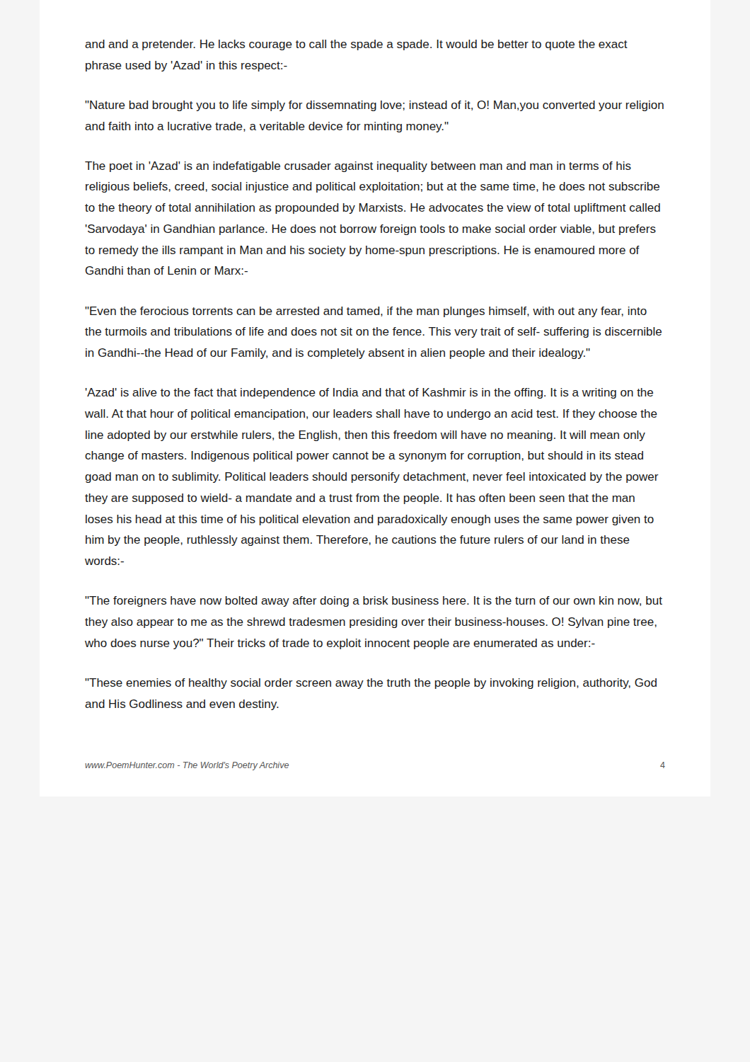and and a pretender. He lacks courage to call the spade a spade. It would be better to quote the exact phrase used by 'Azad' in this respect:-
"Nature bad brought you to life simply for dissemnating love; instead of it, O! Man,you converted your religion and faith into a lucrative trade, a veritable device for minting money."
The poet in 'Azad' is an indefatigable crusader against inequality between man and man in terms of his religious beliefs, creed, social injustice and political exploitation; but at the same time, he does not subscribe to the theory of total annihilation as propounded by Marxists. He advocates the view of total upliftment called 'Sarvodaya' in Gandhian parlance. He does not borrow foreign tools to make social order viable, but prefers to remedy the ills rampant in Man and his society by home-spun prescriptions. He is enamoured more of Gandhi than of Lenin or Marx:-
"Even the ferocious torrents can be arrested and tamed, if the man plunges himself, with out any fear, into the turmoils and tribulations of life and does not sit on the fence. This very trait of self- suffering is discernible in Gandhi--the Head of our Family, and is completely absent in alien people and their idealogy."
'Azad' is alive to the fact that independence of India and that of Kashmir is in the offing. It is a writing on the wall. At that hour of political emancipation, our leaders shall have to undergo an acid test. If they choose the line adopted by our erstwhile rulers, the English, then this freedom will have no meaning. It will mean only change of masters. Indigenous political power cannot be a synonym for corruption, but should in its stead goad man on to sublimity. Political leaders should personify detachment, never feel intoxicated by the power they are supposed to wield- a mandate and a trust from the people. It has often been seen that the man loses his head at this time of his political elevation and paradoxically enough uses the same power given to him by the people, ruthlessly against them. Therefore, he cautions the future rulers of our land in these words:-
"The foreigners have now bolted away after doing a brisk business here. It is the turn of our own kin now, but they also appear to me as the shrewd tradesmen presiding over their business-houses. O! Sylvan pine tree, who does nurse you?" Their tricks of trade to exploit innocent people are enumerated as under:-
"These enemies of healthy social order screen away the truth the people by invoking religion, authority, God and His Godliness and even destiny.
www.PoemHunter.com - The World's Poetry Archive 4